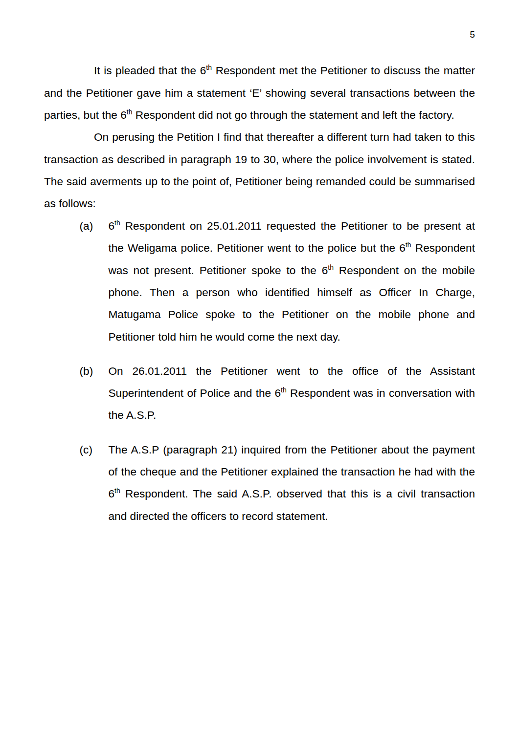5
It is pleaded that the 6th Respondent met the Petitioner to discuss the matter and the Petitioner gave him a statement ‘E’ showing several transactions between the parties, but the 6th Respondent did not go through the statement and left the factory.
On perusing the Petition I find that thereafter a different turn had taken to this transaction as described in paragraph 19 to 30, where the police involvement is stated. The said averments up to the point of, Petitioner being remanded could be summarised as follows:
(a) 6th Respondent on 25.01.2011 requested the Petitioner to be present at the Weligama police. Petitioner went to the police but the 6th Respondent was not present. Petitioner spoke to the 6th Respondent on the mobile phone. Then a person who identified himself as Officer In Charge, Matugama Police spoke to the Petitioner on the mobile phone and Petitioner told him he would come the next day.
(b) On 26.01.2011 the Petitioner went to the office of the Assistant Superintendent of Police and the 6th Respondent was in conversation with the A.S.P.
(c) The A.S.P (paragraph 21) inquired from the Petitioner about the payment of the cheque and the Petitioner explained the transaction he had with the 6th Respondent. The said A.S.P. observed that this is a civil transaction and directed the officers to record statement.